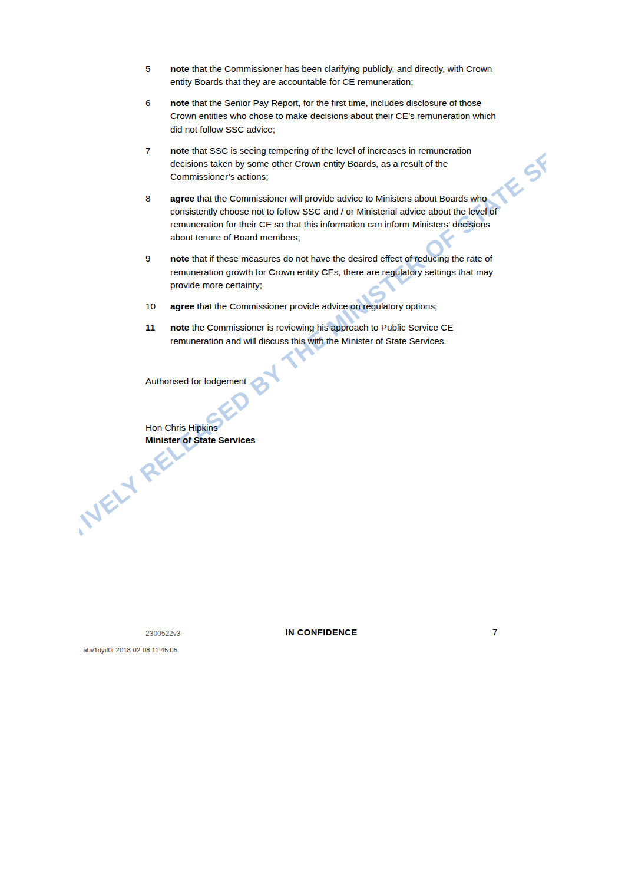PROACTIVELY RELEASED BY THE MINISTER OF STATE SERVICES
5 note that the Commissioner has been clarifying publicly, and directly, with Crown entity Boards that they are accountable for CE remuneration;
6 note that the Senior Pay Report, for the first time, includes disclosure of those Crown entities who chose to make decisions about their CE’s remuneration which did not follow SSC advice;
7 note that SSC is seeing tempering of the level of increases in remuneration decisions taken by some other Crown entity Boards, as a result of the Commissioner’s actions;
8 agree that the Commissioner will provide advice to Ministers about Boards who consistently choose not to follow SSC and / or Ministerial advice about the level of remuneration for their CE so that this information can inform Ministers’ decisions about tenure of Board members;
9 note that if these measures do not have the desired effect of reducing the rate of remuneration growth for Crown entity CEs, there are regulatory settings that may provide more certainty;
10 agree that the Commissioner provide advice on regulatory options;
11 note the Commissioner is reviewing his approach to Public Service CE remuneration and will discuss this with the Minister of State Services.
Authorised for lodgement
Hon Chris Hipkins
Minister of State Services
2300522v3 IN CONFIDENCE 7
abv1dyif0r 2018-02-08 11:45:05